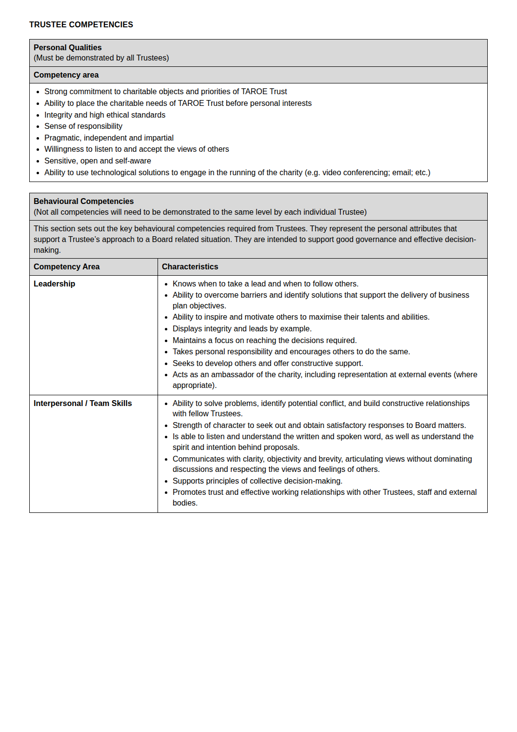Trustee Competencies
| Personal Qualities (Must be demonstrated by all Trustees) |
| Competency area |
| Strong commitment to charitable objects and priorities of TAROE Trust Ability to place the charitable needs of TAROE Trust before personal interests Integrity and high ethical standards Sense of responsibility Pragmatic, independent and impartial Willingness to listen to and accept the views of others Sensitive, open and self-aware Ability to use technological solutions to engage in the running of the charity (e.g. video conferencing; email; etc.) |
| Behavioural Competencies (Not all competencies will need to be demonstrated to the same level by each individual Trustee) |
| This section sets out the key behavioural competencies required from Trustees. They represent the personal attributes that support a Trustee’s approach to a Board related situation. They are intended to support good governance and effective decision-making. |
| Competency Area | Characteristics |
| Leadership | Knows when to take a lead and when to follow others. Ability to overcome barriers and identify solutions that support the delivery of business plan objectives. Ability to inspire and motivate others to maximise their talents and abilities. Displays integrity and leads by example. Maintains a focus on reaching the decisions required. Takes personal responsibility and encourages others to do the same. Seeks to develop others and offer constructive support. Acts as an ambassador of the charity, including representation at external events (where appropriate). |
| Interpersonal / Team Skills | Ability to solve problems, identify potential conflict, and build constructive relationships with fellow Trustees. Strength of character to seek out and obtain satisfactory responses to Board matters. Is able to listen and understand the written and spoken word, as well as understand the spirit and intention behind proposals. Communicates with clarity, objectivity and brevity, articulating views without dominating discussions and respecting the views and feelings of others. Supports principles of collective decision-making. Promotes trust and effective working relationships with other Trustees, staff and external bodies. |